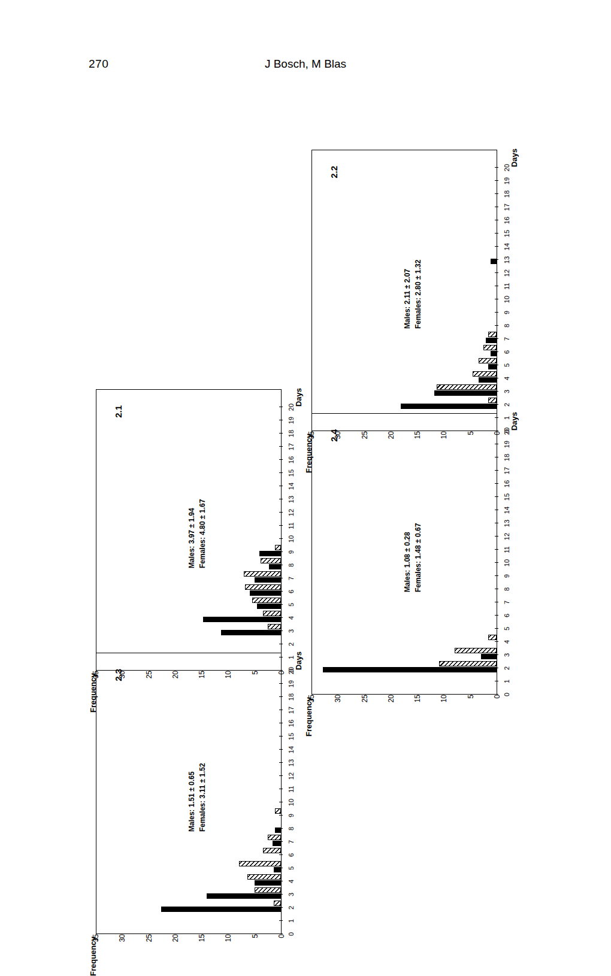270
J Bosch, M Blas
Frequency
35
30
25
20
15
10
5
0
2.1
Males: 3.97 ± 1.94
Females: 4.80 ± 1.67
0
1
2
3
4
5
6
7
8
9
10
11
12
13
14
15
16
17
18
19
20
Days
Frequency
35
30
25
20
15
10
5
0
2.2
Males: 2.11 ± 2.07
Females: 2.80 ± 1.32
0
1
2
3
4
5
6
7
8
9
10
11
12
13
14
15
16
17
18
19
20
Days
Frequency
35
30
25
20
15
10
5
0
2.3
Males: 1.51 ± 0.65
Females: 3.11 ± 1.52
0
1
2
3
4
5
6
7
8
9
10
11
12
13
14
15
16
17
18
19
20
Days
Frequency
35
30
25
20
15
10
5
0
2.4
Males: 1.08 ± 0.28
Females: 1.48 ± 0.67
0
1
2
3
4
5
6
7
8
9
10
11
12
13
14
15
16
17
18
19
20
Days